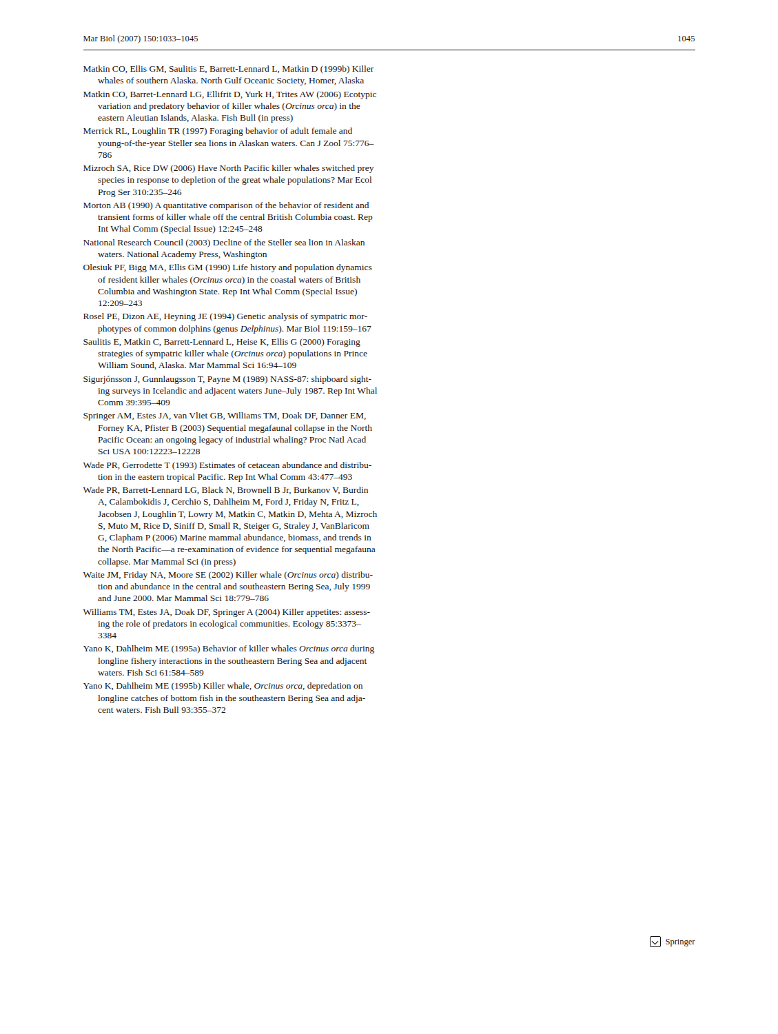Mar Biol (2007) 150:1033–1045
1045
Matkin CO, Ellis GM, Saulitis E, Barrett-Lennard L, Matkin D (1999b) Killer whales of southern Alaska. North Gulf Oceanic Society, Homer, Alaska
Matkin CO, Barret-Lennard LG, Ellifrit D, Yurk H, Trites AW (2006) Ecotypic variation and predatory behavior of killer whales (Orcinus orca) in the eastern Aleutian Islands, Alaska. Fish Bull (in press)
Merrick RL, Loughlin TR (1997) Foraging behavior of adult female and young-of-the-year Steller sea lions in Alaskan waters. Can J Zool 75:776–786
Mizroch SA, Rice DW (2006) Have North Pacific killer whales switched prey species in response to depletion of the great whale populations? Mar Ecol Prog Ser 310:235–246
Morton AB (1990) A quantitative comparison of the behavior of resident and transient forms of killer whale off the central British Columbia coast. Rep Int Whal Comm (Special Issue) 12:245–248
National Research Council (2003) Decline of the Steller sea lion in Alaskan waters. National Academy Press, Washington
Olesiuk PF, Bigg MA, Ellis GM (1990) Life history and population dynamics of resident killer whales (Orcinus orca) in the coastal waters of British Columbia and Washington State. Rep Int Whal Comm (Special Issue) 12:209–243
Rosel PE, Dizon AE, Heyning JE (1994) Genetic analysis of sympatric morphotypes of common dolphins (genus Delphinus). Mar Biol 119:159–167
Saulitis E, Matkin C, Barrett-Lennard L, Heise K, Ellis G (2000) Foraging strategies of sympatric killer whale (Orcinus orca) populations in Prince William Sound, Alaska. Mar Mammal Sci 16:94–109
Sigurjónsson J, Gunnlaugsson T, Payne M (1989) NASS-87: shipboard sighting surveys in Icelandic and adjacent waters June–July 1987. Rep Int Whal Comm 39:395–409
Springer AM, Estes JA, van Vliet GB, Williams TM, Doak DF, Danner EM, Forney KA, Pfister B (2003) Sequential megafaunal collapse in the North Pacific Ocean: an ongoing legacy of industrial whaling? Proc Natl Acad Sci USA 100:12223–12228
Wade PR, Gerrodette T (1993) Estimates of cetacean abundance and distribution in the eastern tropical Pacific. Rep Int Whal Comm 43:477–493
Wade PR, Barrett-Lennard LG, Black N, Brownell B Jr, Burkanov V, Burdin A, Calambokidis J, Cerchio S, Dahlheim M, Ford J, Friday N, Fritz L, Jacobsen J, Loughlin T, Lowry M, Matkin C, Matkin D, Mehta A, Mizroch S, Muto M, Rice D, Siniff D, Small R, Steiger G, Straley J, VanBlaricom G, Clapham P (2006) Marine mammal abundance, biomass, and trends in the North Pacific—a re-examination of evidence for sequential megafauna collapse. Mar Mammal Sci (in press)
Waite JM, Friday NA, Moore SE (2002) Killer whale (Orcinus orca) distribution and abundance in the central and southeastern Bering Sea, July 1999 and June 2000. Mar Mammal Sci 18:779–786
Williams TM, Estes JA, Doak DF, Springer A (2004) Killer appetites: assessing the role of predators in ecological communities. Ecology 85:3373–3384
Yano K, Dahlheim ME (1995a) Behavior of killer whales Orcinus orca during longline fishery interactions in the southeastern Bering Sea and adjacent waters. Fish Sci 61:584–589
Yano K, Dahlheim ME (1995b) Killer whale, Orcinus orca, depredation on longline catches of bottom fish in the southeastern Bering Sea and adjacent waters. Fish Bull 93:355–372
Springer